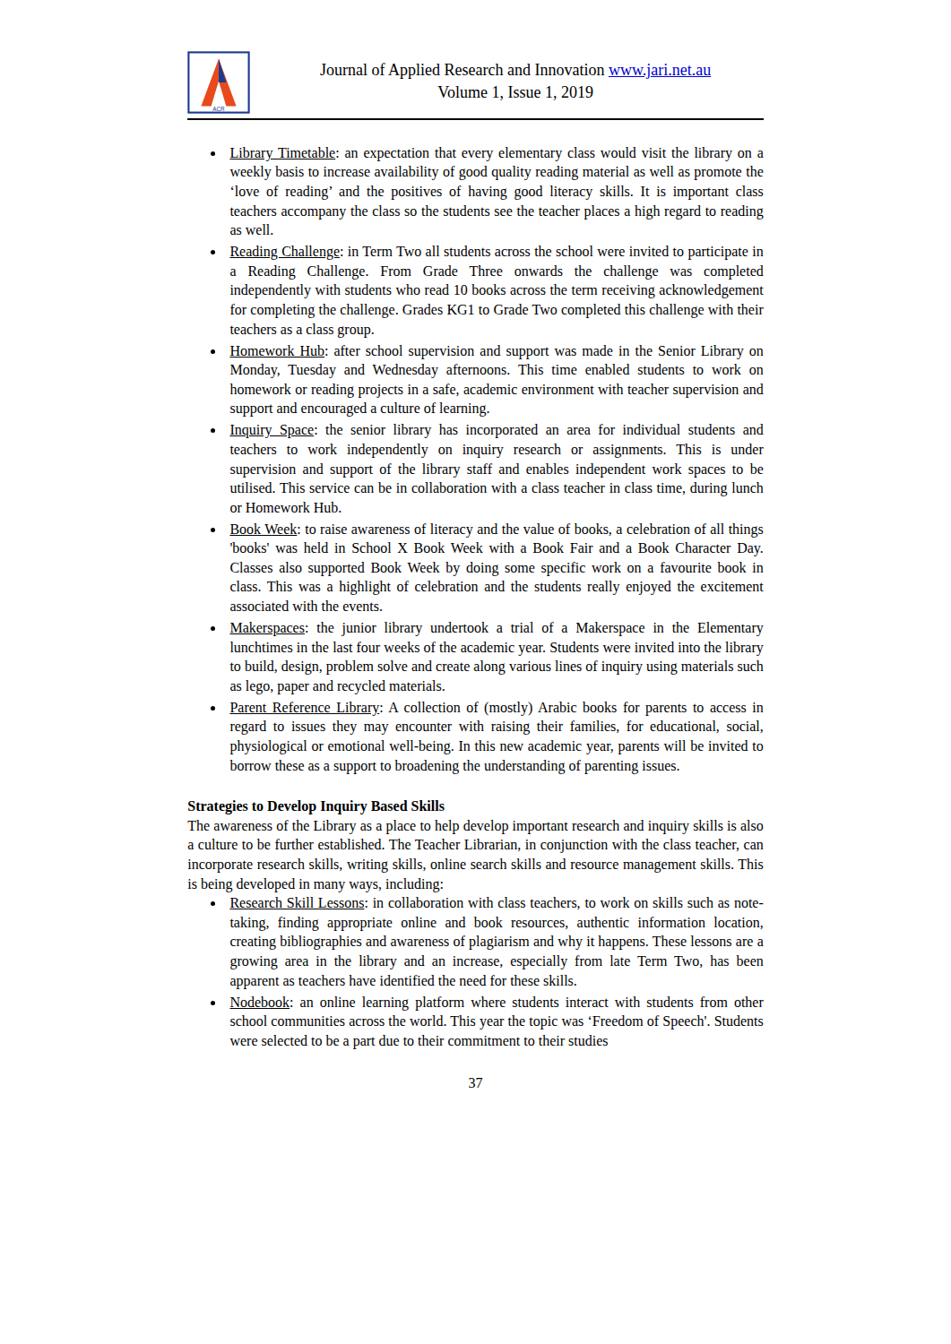ACR
Journal of Applied Research and Innovation www.jari.net.au
Volume 1, Issue 1, 2019
Library Timetable: an expectation that every elementary class would visit the library on a weekly basis to increase availability of good quality reading material as well as promote the ‘love of reading’ and the positives of having good literacy skills. It is important class teachers accompany the class so the students see the teacher places a high regard to reading as well.
Reading Challenge: in Term Two all students across the school were invited to participate in a Reading Challenge. From Grade Three onwards the challenge was completed independently with students who read 10 books across the term receiving acknowledgement for completing the challenge. Grades KG1 to Grade Two completed this challenge with their teachers as a class group.
Homework Hub: after school supervision and support was made in the Senior Library on Monday, Tuesday and Wednesday afternoons. This time enabled students to work on homework or reading projects in a safe, academic environment with teacher supervision and support and encouraged a culture of learning.
Inquiry Space: the senior library has incorporated an area for individual students and teachers to work independently on inquiry research or assignments. This is under supervision and support of the library staff and enables independent work spaces to be utilised. This service can be in collaboration with a class teacher in class time, during lunch or Homework Hub.
Book Week: to raise awareness of literacy and the value of books, a celebration of all things 'books' was held in School X Book Week with a Book Fair and a Book Character Day. Classes also supported Book Week by doing some specific work on a favourite book in class. This was a highlight of celebration and the students really enjoyed the excitement associated with the events.
Makerspaces: the junior library undertook a trial of a Makerspace in the Elementary lunchtimes in the last four weeks of the academic year. Students were invited into the library to build, design, problem solve and create along various lines of inquiry using materials such as lego, paper and recycled materials.
Parent Reference Library: A collection of (mostly) Arabic books for parents to access in regard to issues they may encounter with raising their families, for educational, social, physiological or emotional well-being. In this new academic year, parents will be invited to borrow these as a support to broadening the understanding of parenting issues.
Strategies to Develop Inquiry Based Skills
The awareness of the Library as a place to help develop important research and inquiry skills is also a culture to be further established. The Teacher Librarian, in conjunction with the class teacher, can incorporate research skills, writing skills, online search skills and resource management skills. This is being developed in many ways, including:
Research Skill Lessons: in collaboration with class teachers, to work on skills such as note-taking, finding appropriate online and book resources, authentic information location, creating bibliographies and awareness of plagiarism and why it happens. These lessons are a growing area in the library and an increase, especially from late Term Two, has been apparent as teachers have identified the need for these skills.
Nodebook: an online learning platform where students interact with students from other school communities across the world. This year the topic was ‘Freedom of Speech'. Students were selected to be a part due to their commitment to their studies
37